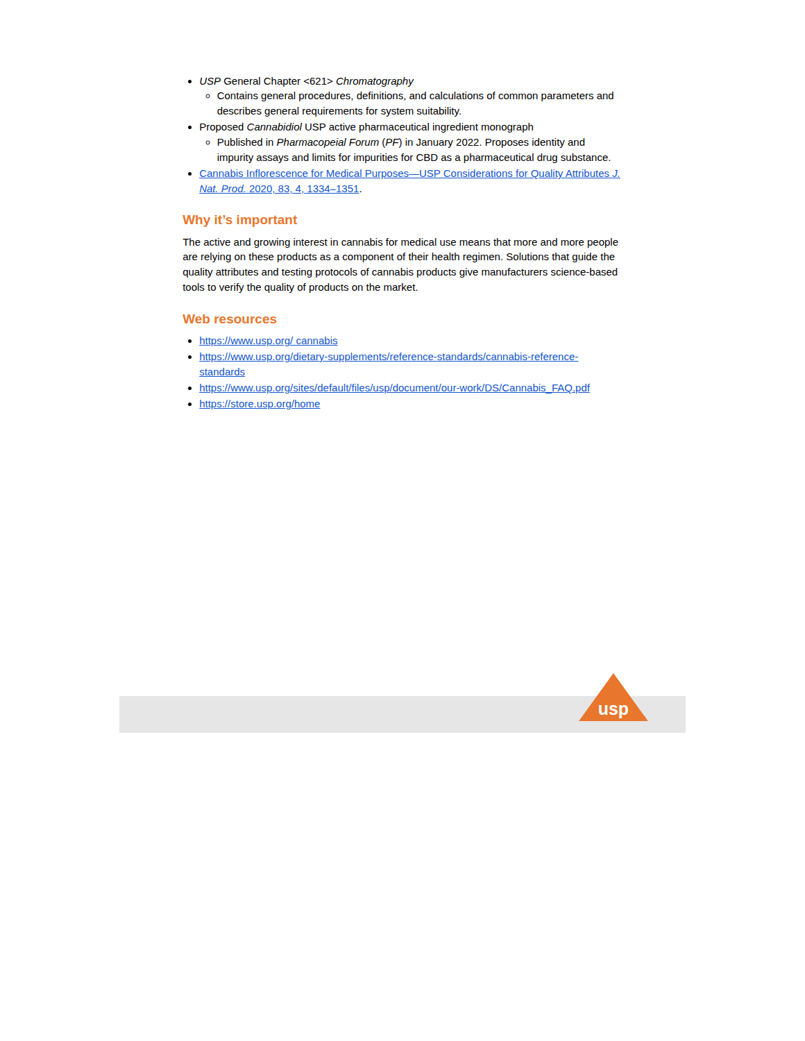USP General Chapter <621> Chromatography
Contains general procedures, definitions, and calculations of common parameters and describes general requirements for system suitability.
Proposed Cannabidiol USP active pharmaceutical ingredient monograph
Published in Pharmacopeial Forum (PF) in January 2022. Proposes identity and impurity assays and limits for impurities for CBD as a pharmaceutical drug substance.
Cannabis Inflorescence for Medical Purposes—USP Considerations for Quality Attributes J. Nat. Prod. 2020, 83, 4, 1334–1351.
Why it’s important
The active and growing interest in cannabis for medical use means that more and more people are relying on these products as a component of their health regimen. Solutions that guide the quality attributes and testing protocols of cannabis products give manufacturers science-based tools to verify the quality of products on the market.
Web resources
https://www.usp.org/ cannabis
https://www.usp.org/dietary-supplements/reference-standards/cannabis-reference-standards
https://www.usp.org/sites/default/files/usp/document/our-work/DS/Cannabis_FAQ.pdf
https://store.usp.org/home
usp ®